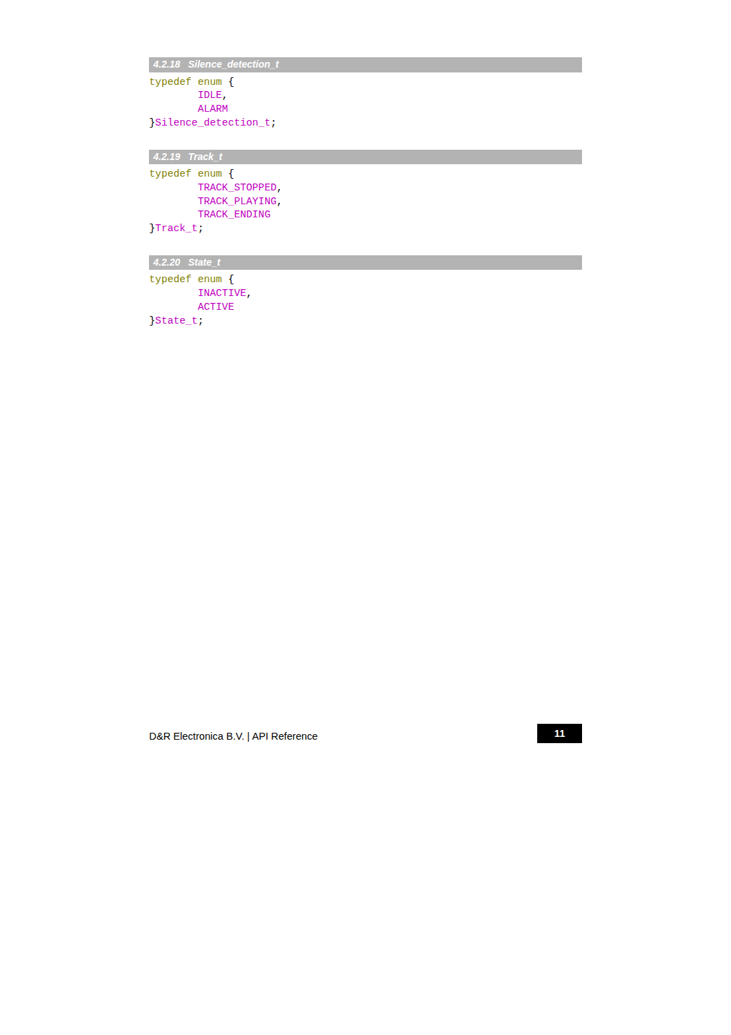4.2.18 Silence_detection_t
typedef enum {
        IDLE,
        ALARM
}Silence_detection_t;
4.2.19 Track_t
typedef enum {
        TRACK_STOPPED,
        TRACK_PLAYING,
        TRACK_ENDING
}Track_t;
4.2.20 State_t
typedef enum {
        INACTIVE,
        ACTIVE
}State_t;
D&R Electronica B.V. | API Reference
11